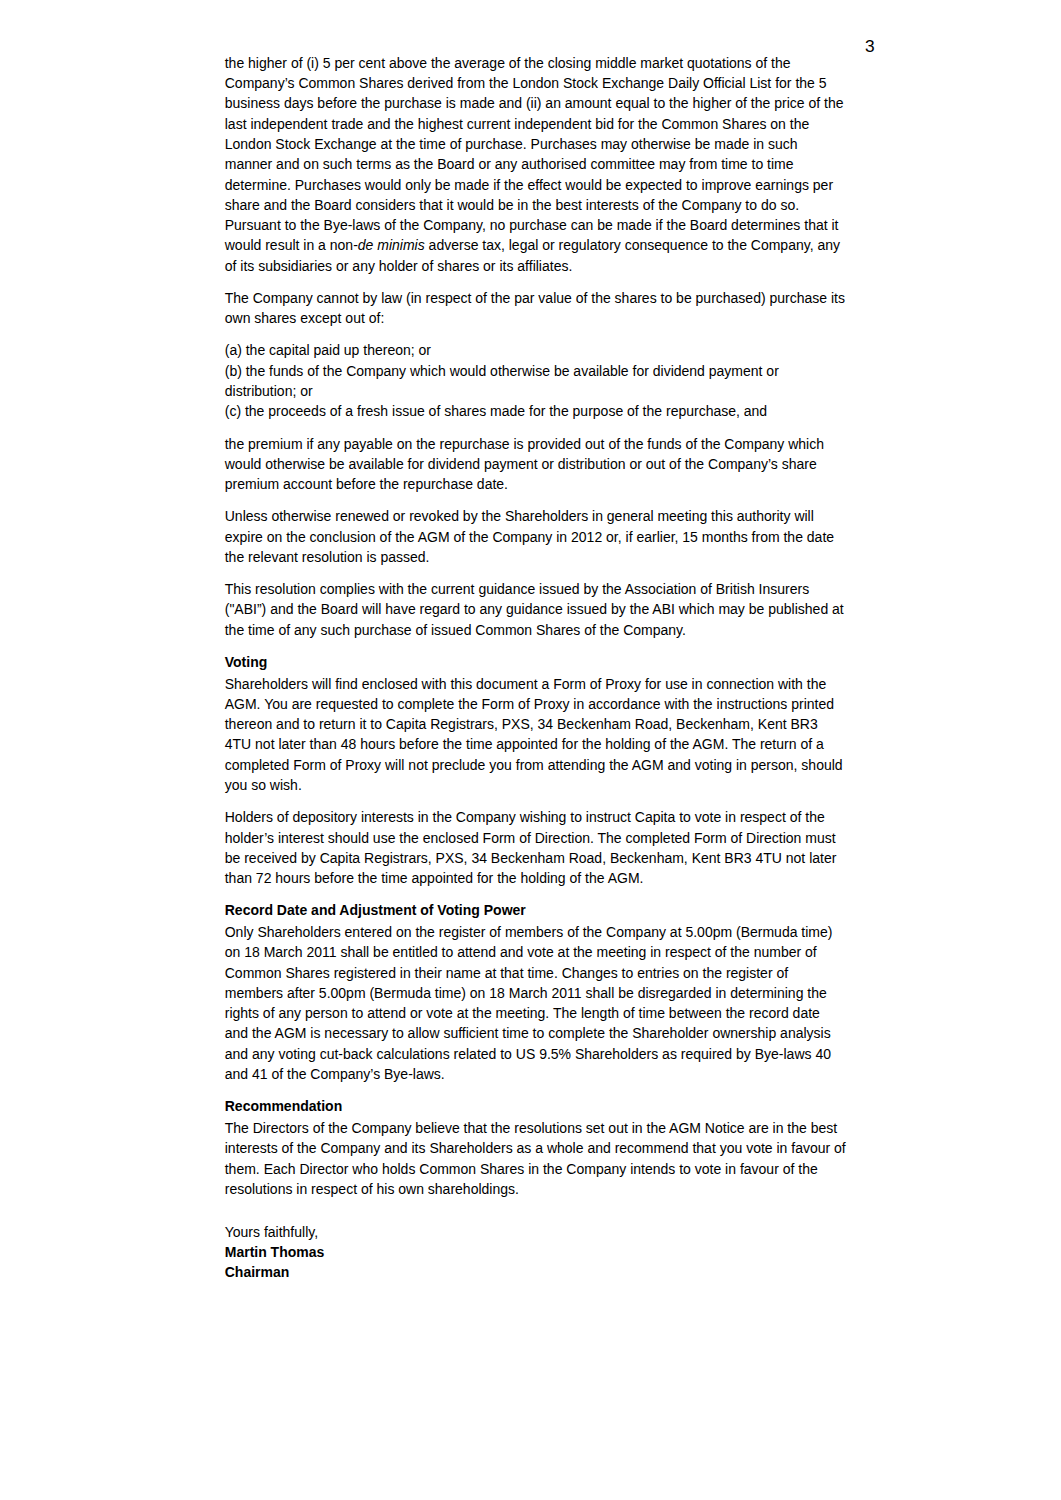3
the higher of (i) 5 per cent above the average of the closing middle market quotations of the Company’s Common Shares derived from the London Stock Exchange Daily Official List for the 5 business days before the purchase is made and (ii) an amount equal to the higher of the price of the last independent trade and the highest current independent bid for the Common Shares on the London Stock Exchange at the time of purchase. Purchases may otherwise be made in such manner and on such terms as the Board or any authorised committee may from time to time determine. Purchases would only be made if the effect would be expected to improve earnings per share and the Board considers that it would be in the best interests of the Company to do so. Pursuant to the Bye-laws of the Company, no purchase can be made if the Board determines that it would result in a non-de minimis adverse tax, legal or regulatory consequence to the Company, any of its subsidiaries or any holder of shares or its affiliates.
The Company cannot by law (in respect of the par value of the shares to be purchased) purchase its own shares except out of:
(a) the capital paid up thereon; or
(b) the funds of the Company which would otherwise be available for dividend payment or distribution; or
(c) the proceeds of a fresh issue of shares made for the purpose of the repurchase, and
the premium if any payable on the repurchase is provided out of the funds of the Company which would otherwise be available for dividend payment or distribution or out of the Company’s share premium account before the repurchase date.
Unless otherwise renewed or revoked by the Shareholders in general meeting this authority will expire on the conclusion of the AGM of the Company in 2012 or, if earlier, 15 months from the date the relevant resolution is passed.
This resolution complies with the current guidance issued by the Association of British Insurers ("ABI”) and the Board will have regard to any guidance issued by the ABI which may be published at the time of any such purchase of issued Common Shares of the Company.
Voting
Shareholders will find enclosed with this document a Form of Proxy for use in connection with the AGM. You are requested to complete the Form of Proxy in accordance with the instructions printed thereon and to return it to Capita Registrars, PXS, 34 Beckenham Road, Beckenham, Kent BR3 4TU not later than 48 hours before the time appointed for the holding of the AGM. The return of a completed Form of Proxy will not preclude you from attending the AGM and voting in person, should you so wish.
Holders of depository interests in the Company wishing to instruct Capita to vote in respect of the holder’s interest should use the enclosed Form of Direction. The completed Form of Direction must be received by Capita Registrars, PXS, 34 Beckenham Road, Beckenham, Kent BR3 4TU not later than 72 hours before the time appointed for the holding of the AGM.
Record Date and Adjustment of Voting Power
Only Shareholders entered on the register of members of the Company at 5.00pm (Bermuda time) on 18 March 2011 shall be entitled to attend and vote at the meeting in respect of the number of Common Shares registered in their name at that time. Changes to entries on the register of members after 5.00pm (Bermuda time) on 18 March 2011 shall be disregarded in determining the rights of any person to attend or vote at the meeting. The length of time between the record date and the AGM is necessary to allow sufficient time to complete the Shareholder ownership analysis and any voting cut-back calculations related to US 9.5% Shareholders as required by Bye-laws 40 and 41 of the Company’s Bye-laws.
Recommendation
The Directors of the Company believe that the resolutions set out in the AGM Notice are in the best interests of the Company and its Shareholders as a whole and recommend that you vote in favour of them. Each Director who holds Common Shares in the Company intends to vote in favour of the resolutions in respect of his own shareholdings.
Yours faithfully,
Martin Thomas
Chairman